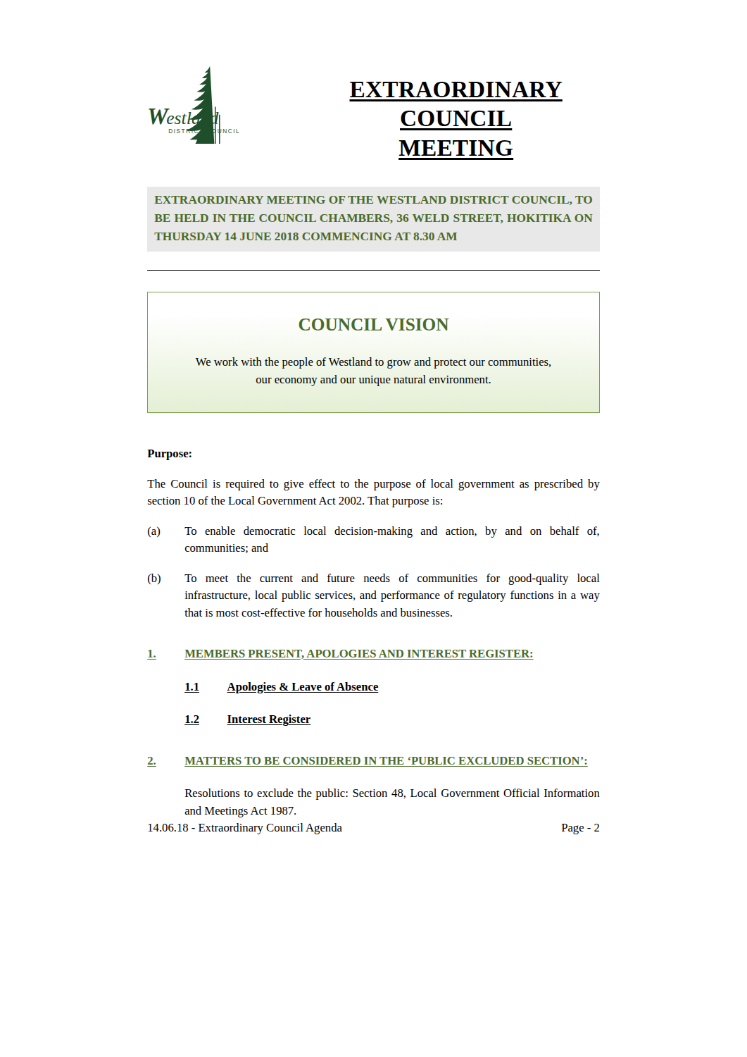W estland DISTRICT COUNCIL
EXTRAORDINARY COUNCIL MEETING
EXTRAORDINARY MEETING OF THE WESTLAND DISTRICT COUNCIL, TO BE HELD IN THE COUNCIL CHAMBERS, 36 WELD STREET, HOKITIKA ON THURSDAY 14 JUNE 2018 COMMENCING AT 8.30 AM
COUNCIL VISION
We work with the people of Westland to grow and protect our communities,
our economy and our unique natural environment.
Purpose:
The Council is required to give effect to the purpose of local government as prescribed by section 10 of the Local Government Act 2002. That purpose is:
(a) To enable democratic local decision-making and action, by and on behalf of, communities; and
(b) To meet the current and future needs of communities for good-quality local infrastructure, local public services, and performance of regulatory functions in a way that is most cost-effective for households and businesses.
1.
MEMBERS PRESENT, APOLOGIES AND INTEREST REGISTER:
1.1
Apologies & Leave of Absence
1.2
Interest Register
2.
MATTERS TO BE CONSIDERED IN THE ‘PUBLIC EXCLUDED SECTION’:
Resolutions to exclude the public: Section 48, Local Government Official Information and Meetings Act 1987.
14.06.18 - Extraordinary Council Agenda Page - 2